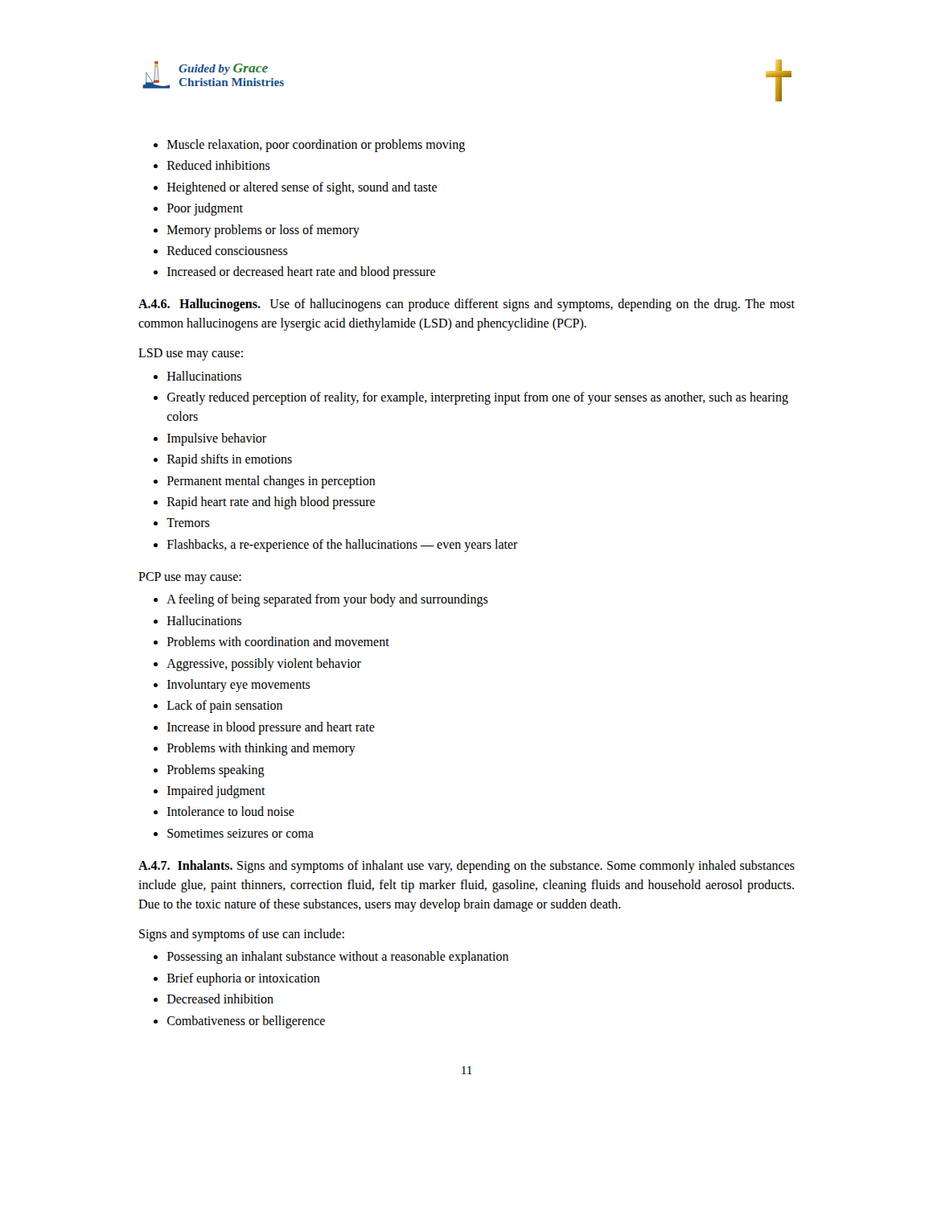Guided by Grace
Christian Ministries
Muscle relaxation, poor coordination or problems moving
Reduced inhibitions
Heightened or altered sense of sight, sound and taste
Poor judgment
Memory problems or loss of memory
Reduced consciousness
Increased or decreased heart rate and blood pressure
A.4.6. Hallucinogens. Use of hallucinogens can produce different signs and symptoms, depending on the drug. The most common hallucinogens are lysergic acid diethylamide (LSD) and phencyclidine (PCP).
LSD use may cause:
Hallucinations
Greatly reduced perception of reality, for example, interpreting input from one of your senses as another, such as hearing colors
Impulsive behavior
Rapid shifts in emotions
Permanent mental changes in perception
Rapid heart rate and high blood pressure
Tremors
Flashbacks, a re-experience of the hallucinations — even years later
PCP use may cause:
A feeling of being separated from your body and surroundings
Hallucinations
Problems with coordination and movement
Aggressive, possibly violent behavior
Involuntary eye movements
Lack of pain sensation
Increase in blood pressure and heart rate
Problems with thinking and memory
Problems speaking
Impaired judgment
Intolerance to loud noise
Sometimes seizures or coma
A.4.7. Inhalants. Signs and symptoms of inhalant use vary, depending on the substance. Some commonly inhaled substances include glue, paint thinners, correction fluid, felt tip marker fluid, gasoline, cleaning fluids and household aerosol products. Due to the toxic nature of these substances, users may develop brain damage or sudden death.
Signs and symptoms of use can include:
Possessing an inhalant substance without a reasonable explanation
Brief euphoria or intoxication
Decreased inhibition
Combativeness or belligerence
11